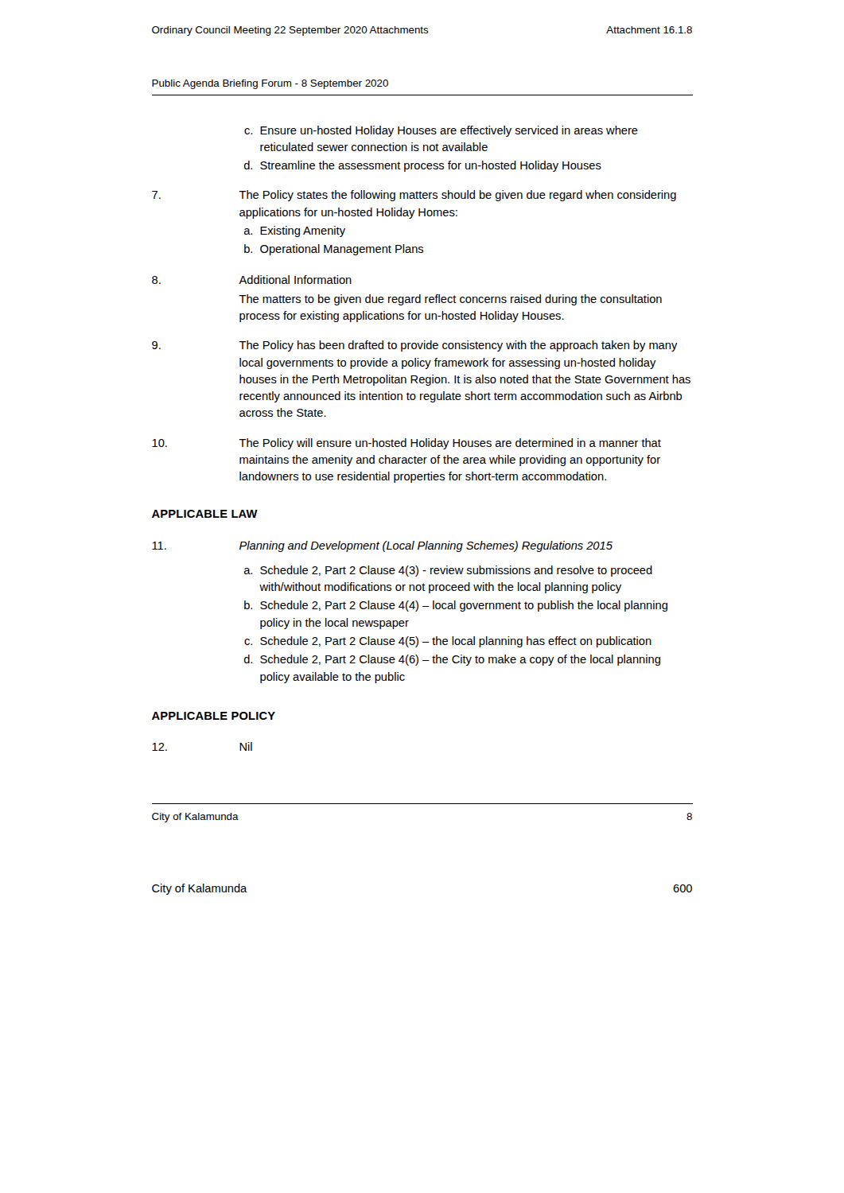Ordinary Council Meeting 22 September 2020 Attachments
Attachment 16.1.8
Public Agenda Briefing Forum - 8 September 2020
Ensure un-hosted Holiday Houses are effectively serviced in areas where reticulated sewer connection is not available
Streamline the assessment process for un-hosted Holiday Houses
7.
The Policy states the following matters should be given due regard when considering applications for un-hosted Holiday Homes:
Existing Amenity
Operational Management Plans
8.
Additional Information
The matters to be given due regard reflect concerns raised during the consultation process for existing applications for un-hosted Holiday Houses.
9.
The Policy has been drafted to provide consistency with the approach taken by many local governments to provide a policy framework for assessing un-hosted holiday houses in the Perth Metropolitan Region. It is also noted that the State Government has recently announced its intention to regulate short term accommodation such as Airbnb across the State.
10.
The Policy will ensure un-hosted Holiday Houses are determined in a manner that maintains the amenity and character of the area while providing an opportunity for landowners to use residential properties for short-term accommodation.
APPLICABLE LAW
11.
Planning and Development (Local Planning Schemes) Regulations 2015
Schedule 2, Part 2 Clause 4(3) - review submissions and resolve to proceed with/without modifications or not proceed with the local planning policy
Schedule 2, Part 2 Clause 4(4) – local government to publish the local planning policy in the local newspaper
Schedule 2, Part 2 Clause 4(5) – the local planning has effect on publication
Schedule 2, Part 2 Clause 4(6) – the City to make a copy of the local planning policy available to the public
APPLICABLE POLICY
12.
Nil
City of Kalamunda
8
City of Kalamunda
600